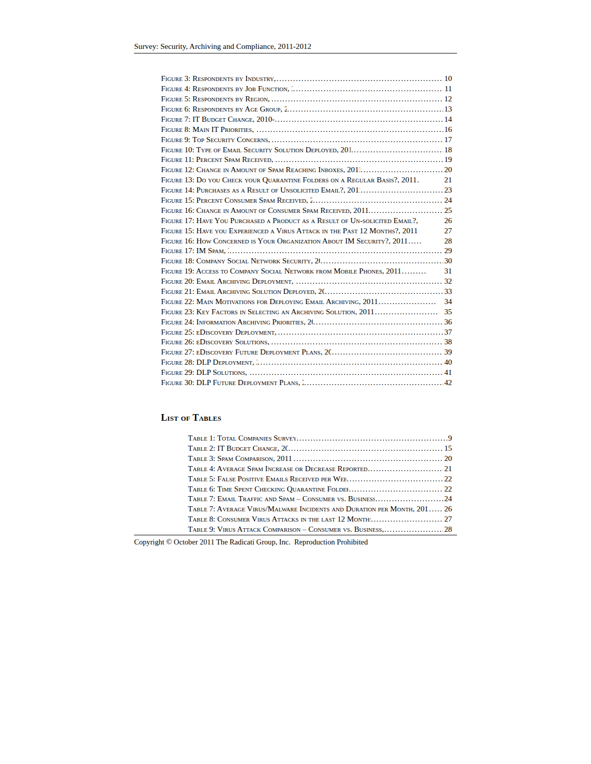Survey: Security, Archiving and Compliance, 2011-2012
Figure 3: Respondents by Industry, 2011..................................................................... 10
Figure 4: Respondents by Job Function, 2011............................................................ 11
Figure 5: Respondents by Region, 2011....................................................................... 12
Figure 6: Respondents by Age Group, 2011.............................................................. 13
Figure 7: IT Budget Change, 2010-2011..................................................................... 14
Figure 8: Main IT Priorities, 2011.............................................................................. 16
Figure 9: Top Security Concerns, 2011....................................................................... 17
Figure 10: Type of Email Security Solution Deployed, 2011.................................. 18
Figure 11: Percent Spam Received, 2011..................................................................... 19
Figure 12: Change in Amount of Spam Reaching Inboxes, 2011.............................. 20
Figure 13: Do you Check your Quarantine Folders on a Regular Basis?, 2011. 21
Figure 14: Purchases as a Result of Unsolicited Email?, 2011.............................. 23
Figure 15: Percent Consumer Spam Received, 2011................................................... 24
Figure 16: Change in Amount of Consumer Spam Received, 2011........................... 25
Figure 17: Have You Purchased a Product as a Result of Un-solicited Email?, 26
Figure 15: Have you Experienced a Virus Attack in the Past 12 Months?, 2011 27
Figure 16: How Concerned is Your Organization About IM Security?, 2011..... 28
Figure 17: IM Spam, 2011............................................................................................. 29
Figure 18: Company Social Network Security, 2011............................................... 30
Figure 19: Access to Company Social Network from Mobile Phones, 2011......... 31
Figure 20: Email Archiving Deployment, 2011........................................................... 32
Figure 21: Email Archiving Solution Deployed, 2011............................................. 33
Figure 22: Main Motivations for Deploying Email Archiving, 2011..................... 34
Figure 23: Key Factors in Selecting an Archiving Solution, 2011....................... 35
Figure 24: Information Archiving Priorities, 2011.................................................. 36
Figure 25: eDiscovery Deployment, 2011.................................................................... 37
Figure 26: eDiscovery Solutions, 2011....................................................................... 38
Figure 27: eDiscovery Future Deployment Plans, 2011.......................................... 39
Figure 28: DLP Deployment, 2011............................................................................. 40
Figure 29: DLP Solutions, 2011.................................................................................. 41
Figure 30: DLP Future Deployment Plans, 2011....................................................... 42
List of Tables
Table 1: Total Companies Surveyed, 2011.................................................................... 9
Table 2: IT Budget Change, 2010-2011....................................................................... 15
Table 3: Spam Comparison, 2011 vs. 2010.................................................................... 20
Table 4: Average Spam Increase or Decrease Reported, 2011.............................. 21
Table 5: False Positive Emails Received per Week, 2011........................................ 22
Table 6: Time Spent Checking Quarantine Folders, 2011....................................... 22
Table 7: Email Traffic and Spam – Consumer vs. Business, 2011........................... 24
Table 7: Average Virus/Malware Incidents and Duration per Month, 2011..... 26
Table 8: Consumer Virus Attacks in the last 12 Months, 2011............................. 27
Table 9: Virus Attack Comparison – Consumer vs. Business, 2011....................... 28
Copyright © October 2011 The Radicati Group, Inc. Reproduction Prohibited